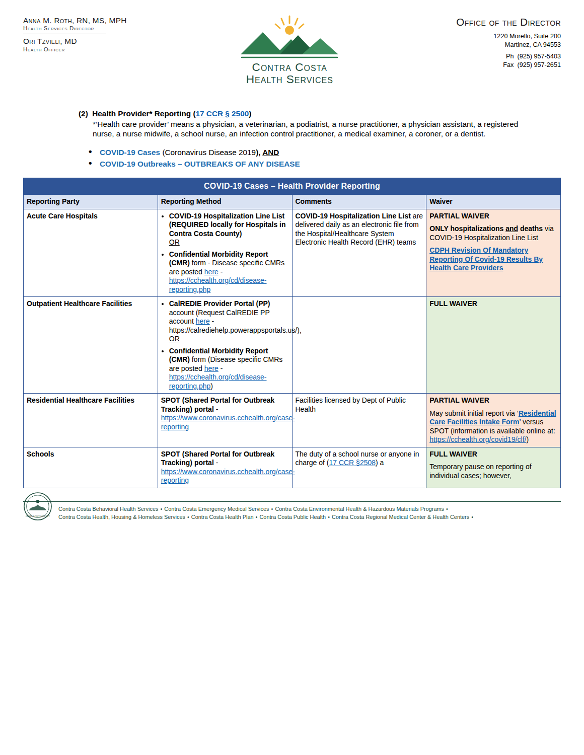Anna M. Roth, RN, MS, MPH
Health Services Director
Ori Tzvieli, MD
Health Officer
Contra Costa
Health Services
Office of the Director
1220 Morello, Suite 200
Martinez, CA 94553
Ph (925) 957-5403
Fax (925) 957-2651
(2) Health Provider* Reporting (17 CCR § 2500)
*‘Health care provider’ means a physician, a veterinarian, a podiatrist, a nurse practitioner, a physician assistant, a registered nurse, a nurse midwife, a school nurse, an infection control practitioner, a medical examiner, a coroner, or a dentist.
COVID-19 Cases (Coronavirus Disease 2019), AND
COVID-19 Outbreaks – OUTBREAKS OF ANY DISEASE
| COVID-19 Cases – Health Provider Reporting |
| --- |
| Reporting Party | Reporting Method | Comments | Waiver |
| Acute Care Hospitals | COVID-19 Hospitalization Line List (REQUIRED locally for Hospitals in Contra Costa County) OR Confidential Morbidity Report (CMR) form - Disease specific CMRs are posted here - https://cchealth.org/cd/disease-reporting.php | COVID-19 Hospitalization Line List are delivered daily as an electronic file from the Hospital/Healthcare System Electronic Health Record (EHR) teams | PARTIAL WAIVER ONLY hospitalizations and deaths via COVID-19 Hospitalization Line List CDPH Revision Of Mandatory Reporting Of Covid-19 Results By Health Care Providers |
| Outpatient Healthcare Facilities | CalREDIE Provider Portal (PP) account (Request CalREDIE PP account here - https://calrediehelp.powerappsportals.us/), OR Confidential Morbidity Report (CMR) form (Disease specific CMRs are posted here - https://cchealth.org/cd/disease-reporting.php ) | | FULL WAIVER |
| Residential Healthcare Facilities | SPOT (Shared Portal for Outbreak Tracking) portal - https://www.coronavirus.cchealth.org/case-reporting | Facilities licensed by Dept of Public Health | PARTIAL WAIVER May submit initial report via ‘ Residential Care Facilities Intake Form ’ versus SPOT (information is available online at: https://cchealth.org/covid19/clf/ ) |
| Schools | SPOT (Shared Portal for Outbreak Tracking) portal - https://www.coronavirus.cchealth.org/case-reporting | The duty of a school nurse or anyone in charge of ( 17 CCR §2508 ) a | FULL WAIVER Temporary pause on reporting of individual cases; however, |
CONTRA COSTA COUNTY
Contra Costa Behavioral Health Services•Contra Costa Emergency Medical Services•Contra Costa Environmental Health & Hazardous Materials Programs•
Contra Costa Health, Housing & Homeless Services•Contra Costa Health Plan•Contra Costa Public Health•Contra Costa Regional Medical Center & Health Centers•